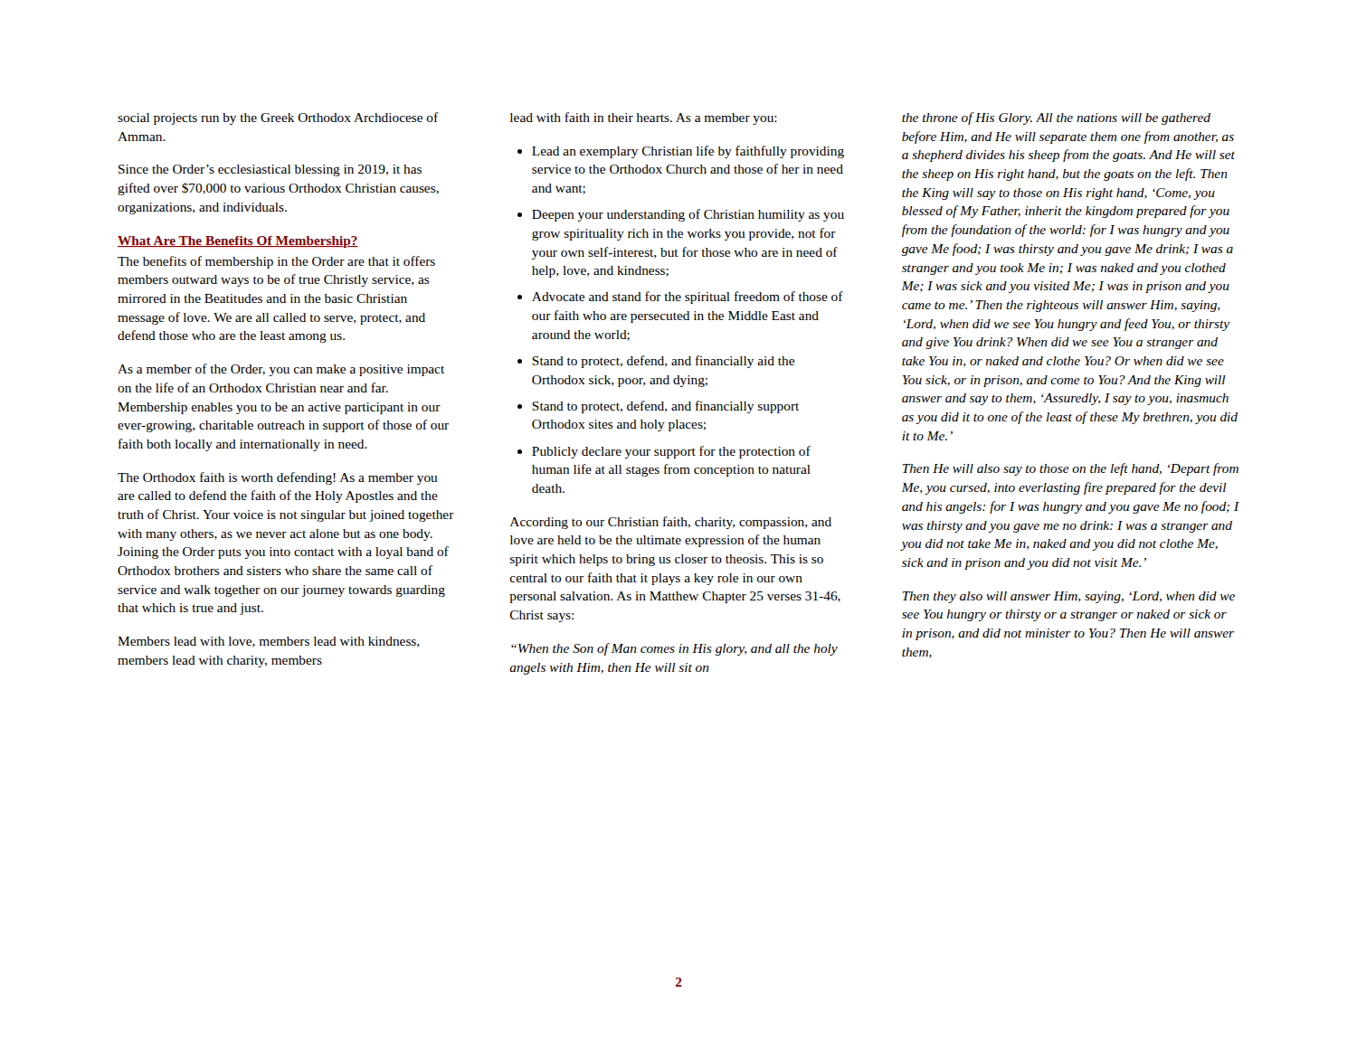social projects run by the Greek Orthodox Archdiocese of Amman.
Since the Order’s ecclesiastical blessing in 2019, it has gifted over $70,000 to various Orthodox Christian causes, organizations, and individuals.
What Are The Benefits Of Membership?
The benefits of membership in the Order are that it offers members outward ways to be of true Christly service, as mirrored in the Beatitudes and in the basic Christian message of love. We are all called to serve, protect, and defend those who are the least among us.
As a member of the Order, you can make a positive impact on the life of an Orthodox Christian near and far. Membership enables you to be an active participant in our ever-growing, charitable outreach in support of those of our faith both locally and internationally in need.
The Orthodox faith is worth defending! As a member you are called to defend the faith of the Holy Apostles and the truth of Christ. Your voice is not singular but joined together with many others, as we never act alone but as one body. Joining the Order puts you into contact with a loyal band of Orthodox brothers and sisters who share the same call of service and walk together on our journey towards guarding that which is true and just.
Members lead with love, members lead with kindness, members lead with charity, members
lead with faith in their hearts. As a member you:
Lead an exemplary Christian life by faithfully providing service to the Orthodox Church and those of her in need and want;
Deepen your understanding of Christian humility as you grow spirituality rich in the works you provide, not for your own self-interest, but for those who are in need of help, love, and kindness;
Advocate and stand for the spiritual freedom of those of our faith who are persecuted in the Middle East and around the world;
Stand to protect, defend, and financially aid the Orthodox sick, poor, and dying;
Stand to protect, defend, and financially support Orthodox sites and holy places;
Publicly declare your support for the protection of human life at all stages from conception to natural death.
According to our Christian faith, charity, compassion, and love are held to be the ultimate expression of the human spirit which helps to bring us closer to theosis. This is so central to our faith that it plays a key role in our own personal salvation. As in Matthew Chapter 25 verses 31-46, Christ says:
“When the Son of Man comes in His glory, and all the holy angels with Him, then He will sit on
the throne of His Glory. All the nations will be gathered before Him, and He will separate them one from another, as a shepherd divides his sheep from the goats. And He will set the sheep on His right hand, but the goats on the left. Then the King will say to those on His right hand, ‘Come, you blessed of My Father, inherit the kingdom prepared for you from the foundation of the world: for I was hungry and you gave Me food; I was thirsty and you gave Me drink; I was a stranger and you took Me in; I was naked and you clothed Me; I was sick and you visited Me; I was in prison and you came to me.’ Then the righteous will answer Him, saying, ‘Lord, when did we see You hungry and feed You, or thirsty and give You drink? When did we see You a stranger and take You in, or naked and clothe You? Or when did we see You sick, or in prison, and come to You? And the King will answer and say to them, ‘Assuredly, I say to you, inasmuch as you did it to one of the least of these My brethren, you did it to Me.’
Then He will also say to those on the left hand, ‘Depart from Me, you cursed, into everlasting fire prepared for the devil and his angels: for I was hungry and you gave Me no food; I was thirsty and you gave me no drink: I was a stranger and you did not take Me in, naked and you did not clothe Me, sick and in prison and you did not visit Me.’
Then they also will answer Him, saying, ‘Lord, when did we see You hungry or thirsty or a stranger or naked or sick or in prison, and did not minister to You? Then He will answer them,
2